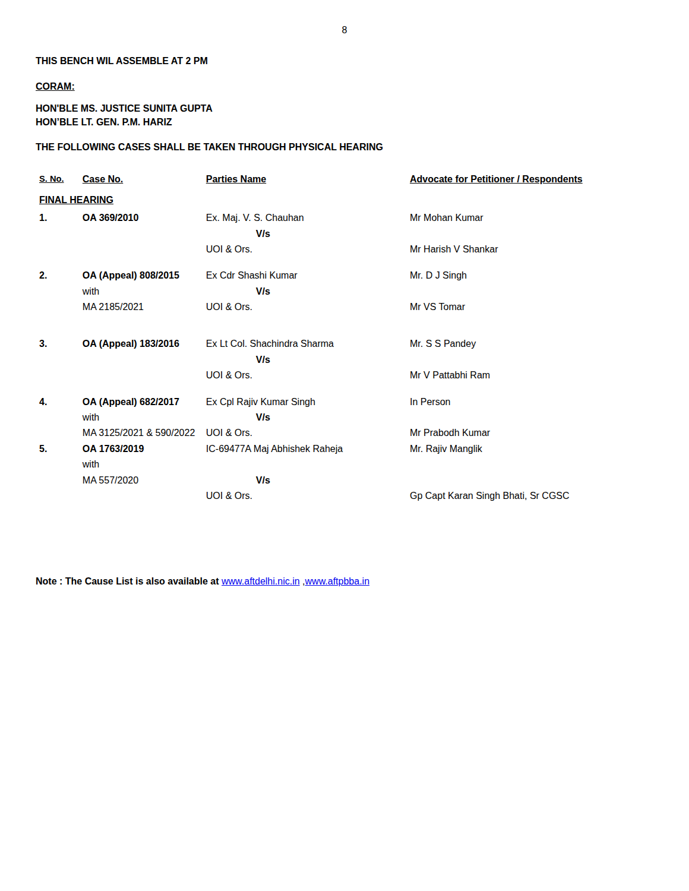8
THIS BENCH WIL ASSEMBLE AT 2 PM
CORAM:
HON'BLE MS. JUSTICE SUNITA GUPTA
HON’BLE LT. GEN. P.M. HARIZ
THE FOLLOWING CASES SHALL BE TAKEN THROUGH PHYSICAL HEARING
| S. No. | Case No. | Parties Name | Advocate for Petitioner / Respondents |
| --- | --- | --- | --- |
| FINAL HEARING |
| 1. | OA 369/2010 | Ex. Maj. V. S. Chauhan | Mr Mohan Kumar |
| | | V/s | |
| | | UOI & Ors. | Mr Harish V Shankar |
| 2. | OA (Appeal) 808/2015 | Ex Cdr Shashi Kumar | Mr. D J Singh |
| | with | V/s | |
| | MA 2185/2021 | UOI & Ors. | Mr VS Tomar |
| 3. | OA (Appeal) 183/2016 | Ex Lt Col. Shachindra Sharma | Mr. S S Pandey |
| | | V/s | |
| | | UOI & Ors. | Mr V Pattabhi Ram |
| 4. | OA (Appeal) 682/2017 | Ex Cpl Rajiv Kumar Singh | In Person |
| | with | V/s | |
| | MA 3125/2021 & 590/2022 | UOI & Ors. | Mr Prabodh Kumar |
| 5. | OA 1763/2019 | IC-69477A Maj Abhishek Raheja | Mr. Rajiv Manglik |
| | with | | |
| | MA 557/2020 | V/s | |
| | | UOI & Ors. | Gp Capt Karan Singh Bhati, Sr CGSC |
Note : The Cause List is also available at www.aftdelhi.nic.in ,www.aftpbba.in